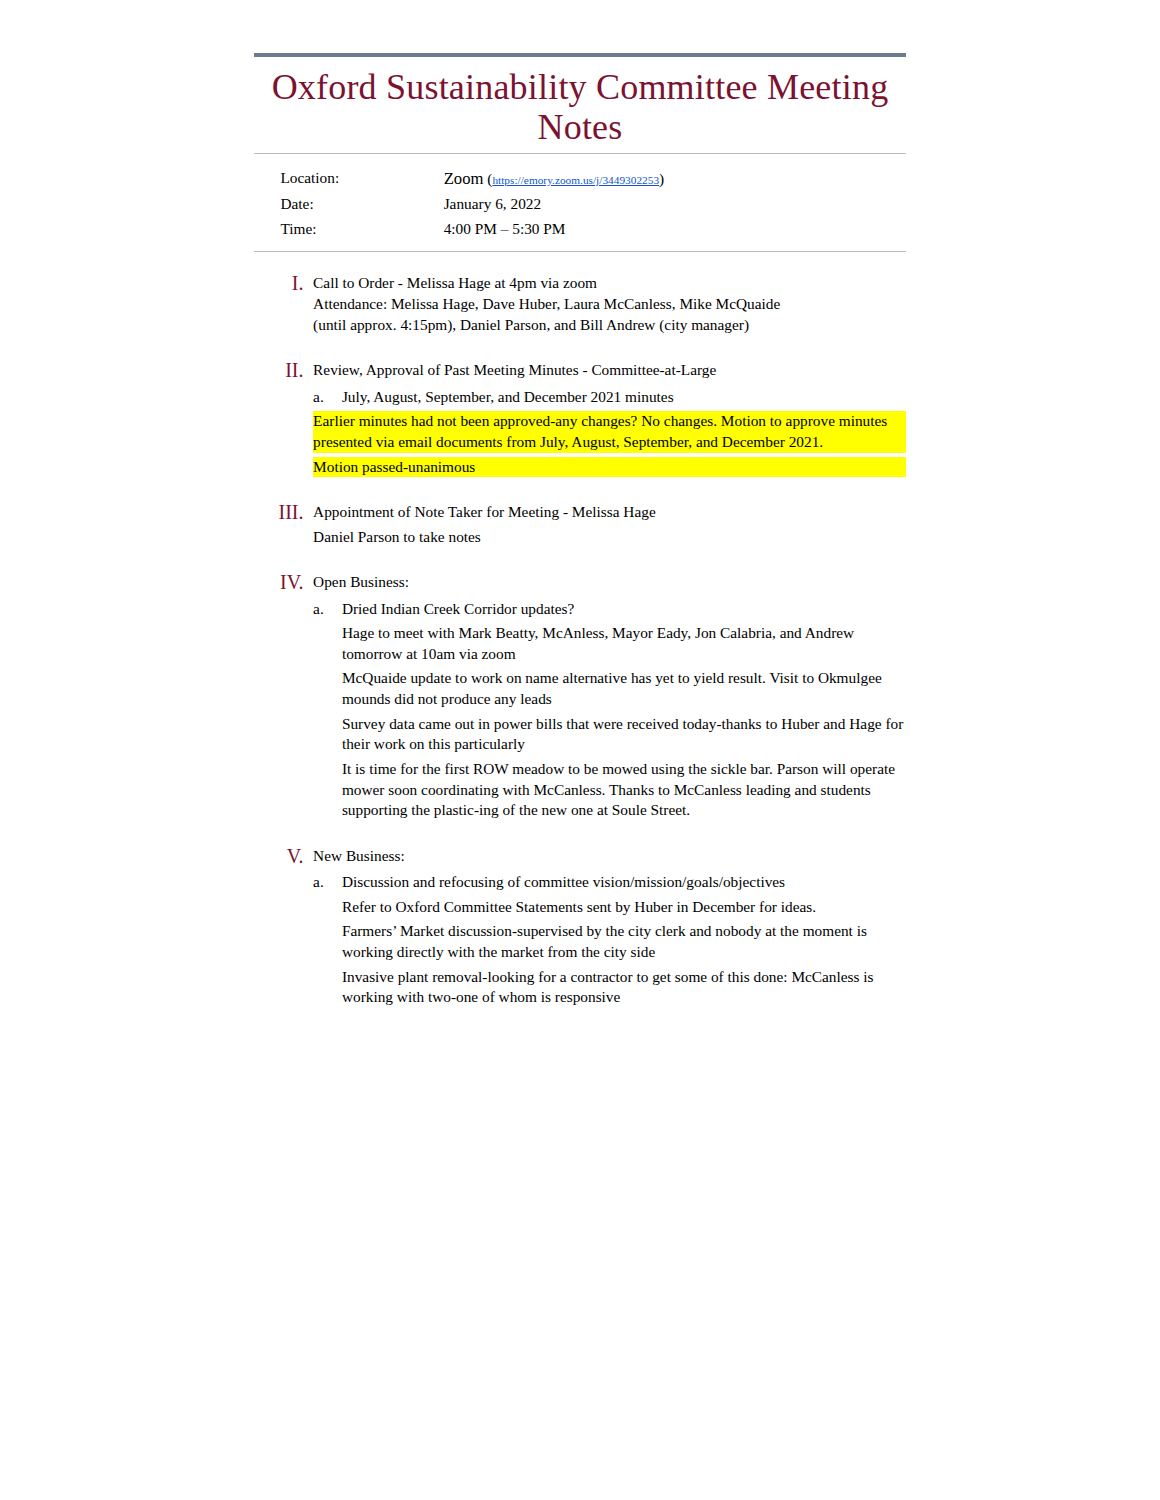Oxford Sustainability Committee Meeting Notes
| Location: | Zoom ( https://emory.zoom.us/j/3449302253 ) |
| Date: | January 6, 2022 |
| Time: | 4:00 PM – 5:30 PM |
Call to Order - Melissa Hage at 4pm via zoom
Attendance: Melissa Hage, Dave Huber, Laura McCanless, Mike McQuaide
(until approx. 4:15pm), Daniel Parson, and Bill Andrew (city manager)
Review, Approval of Past Meeting Minutes - Committee-at-Large
July, August, September, and December 2021 minutes
Earlier minutes had not been approved-any changes? No changes. Motion to approve minutes presented via email documents from July, August, September, and December 2021.
Motion passed-unanimous
Appointment of Note Taker for Meeting - Melissa Hage
Daniel Parson to take notes
Open Business:
Dried Indian Creek Corridor updates?
Hage to meet with Mark Beatty, McAnless, Mayor Eady, Jon Calabria, and Andrew tomorrow at 10am via zoom
McQuaide update to work on name alternative has yet to yield result. Visit to Okmulgee mounds did not produce any leads
Survey data came out in power bills that were received today-thanks to Huber and Hage for their work on this particularly
It is time for the first ROW meadow to be mowed using the sickle bar. Parson will operate mower soon coordinating with McCanless. Thanks to McCanless leading and students supporting the plastic-ing of the new one at Soule Street.
New Business:
Discussion and refocusing of committee vision/mission/goals/objectives
Refer to Oxford Committee Statements sent by Huber in December for ideas.
Farmers’ Market discussion-supervised by the city clerk and nobody at the moment is working directly with the market from the city side
Invasive plant removal-looking for a contractor to get some of this done: McCanless is working with two-one of whom is responsive